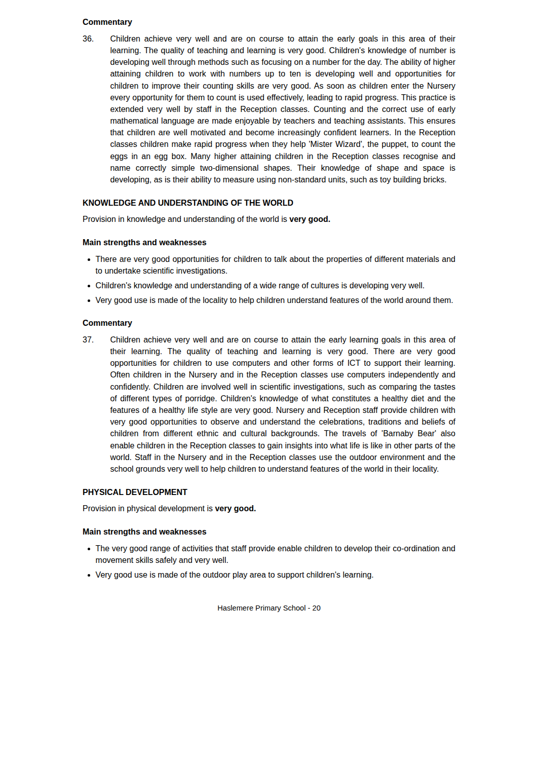Commentary
36.
Children achieve very well and are on course to attain the early goals in this area of their learning. The quality of teaching and learning is very good. Children's knowledge of number is developing well through methods such as focusing on a number for the day. The ability of higher attaining children to work with numbers up to ten is developing well and opportunities for children to improve their counting skills are very good. As soon as children enter the Nursery every opportunity for them to count is used effectively, leading to rapid progress. This practice is extended very well by staff in the Reception classes. Counting and the correct use of early mathematical language are made enjoyable by teachers and teaching assistants. This ensures that children are well motivated and become increasingly confident learners. In the Reception classes children make rapid progress when they help 'Mister Wizard', the puppet, to count the eggs in an egg box. Many higher attaining children in the Reception classes recognise and name correctly simple two-dimensional shapes. Their knowledge of shape and space is developing, as is their ability to measure using non-standard units, such as toy building bricks.
KNOWLEDGE AND UNDERSTANDING OF THE WORLD
Provision in knowledge and understanding of the world is very good.
Main strengths and weaknesses
There are very good opportunities for children to talk about the properties of different materials and to undertake scientific investigations.
Children's knowledge and understanding of a wide range of cultures is developing very well.
Very good use is made of the locality to help children understand features of the world around them.
Commentary
37.
Children achieve very well and are on course to attain the early learning goals in this area of their learning. The quality of teaching and learning is very good. There are very good opportunities for children to use computers and other forms of ICT to support their learning. Often children in the Nursery and in the Reception classes use computers independently and confidently. Children are involved well in scientific investigations, such as comparing the tastes of different types of porridge. Children's knowledge of what constitutes a healthy diet and the features of a healthy life style are very good. Nursery and Reception staff provide children with very good opportunities to observe and understand the celebrations, traditions and beliefs of children from different ethnic and cultural backgrounds. The travels of 'Barnaby Bear' also enable children in the Reception classes to gain insights into what life is like in other parts of the world. Staff in the Nursery and in the Reception classes use the outdoor environment and the school grounds very well to help children to understand features of the world in their locality.
PHYSICAL DEVELOPMENT
Provision in physical development is very good.
Main strengths and weaknesses
The very good range of activities that staff provide enable children to develop their co-ordination and movement skills safely and very well.
Very good use is made of the outdoor play area to support children's learning.
Haslemere Primary School - 20